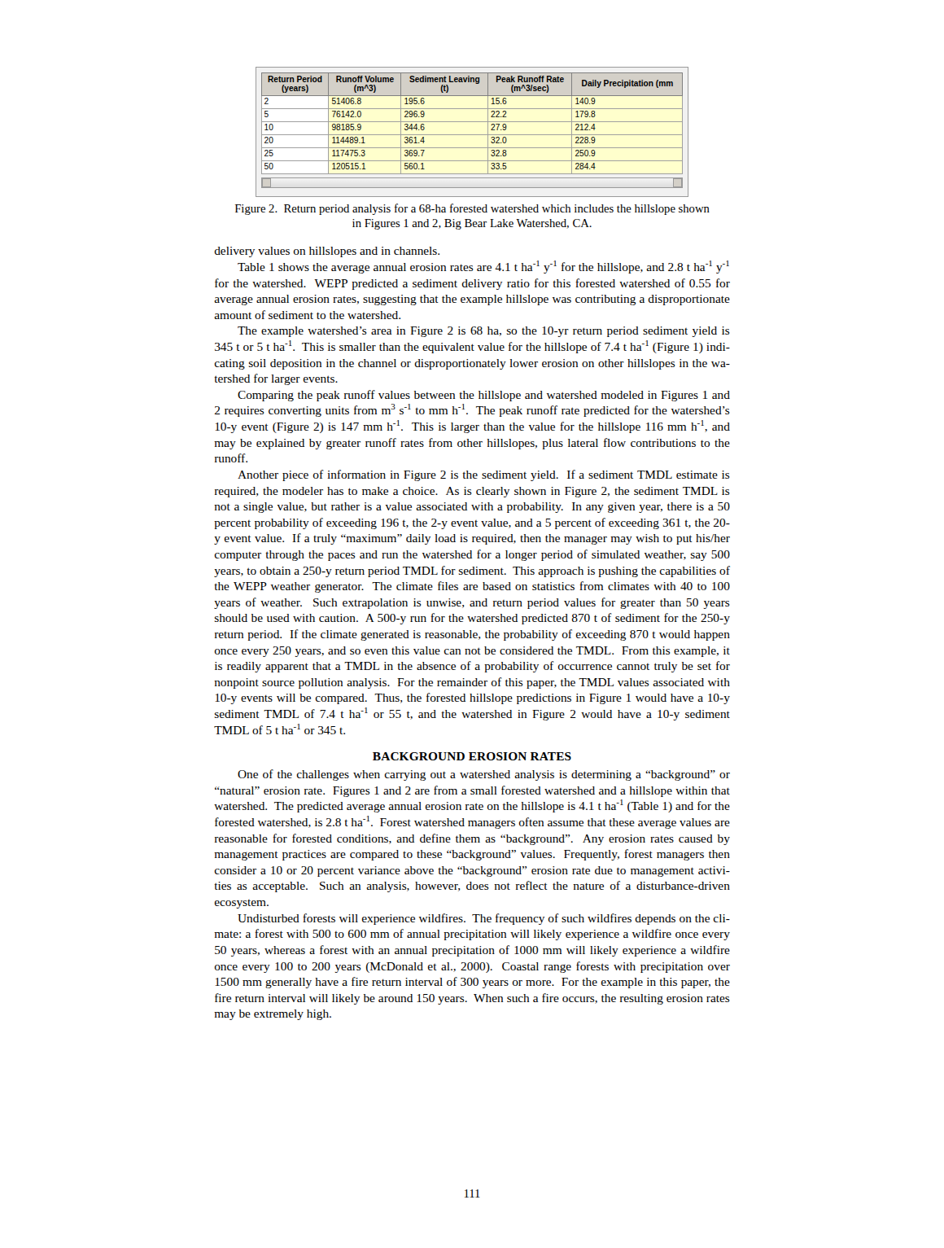| Return Period (years) | Runoff Volume (m^3) | Sediment Leaving (t) | Peak Runoff Rate (m^3/sec) | Daily Precipitation (mm |
| --- | --- | --- | --- | --- |
| 2 | 51406.8 | 195.6 | 15.6 | 140.9 |
| 5 | 76142.0 | 296.9 | 22.2 | 179.8 |
| 10 | 98185.9 | 344.6 | 27.9 | 212.4 |
| 20 | 114489.1 | 361.4 | 32.0 | 228.9 |
| 25 | 117475.3 | 369.7 | 32.8 | 250.9 |
| 50 | 120515.1 | 560.1 | 33.5 | 284.4 |
Figure 2. Return period analysis for a 68-ha forested watershed which includes the hillslope shown in Figures 1 and 2, Big Bear Lake Watershed, CA.
delivery values on hillslopes and in channels.
Table 1 shows the average annual erosion rates are 4.1 t ha-1 y-1 for the hillslope, and 2.8 t ha-1 y-1 for the watershed. WEPP predicted a sediment delivery ratio for this forested watershed of 0.55 for average annual erosion rates, suggesting that the example hillslope was contributing a disproportionate amount of sediment to the watershed.
The example watershed’s area in Figure 2 is 68 ha, so the 10-yr return period sediment yield is 345 t or 5 t ha-1. This is smaller than the equivalent value for the hillslope of 7.4 t ha-1 (Figure 1) indicating soil deposition in the channel or disproportionately lower erosion on other hillslopes in the watershed for larger events.
Comparing the peak runoff values between the hillslope and watershed modeled in Figures 1 and 2 requires converting units from m3 s-1 to mm h-1. The peak runoff rate predicted for the watershed’s 10-y event (Figure 2) is 147 mm h-1. This is larger than the value for the hillslope 116 mm h-1, and may be explained by greater runoff rates from other hillslopes, plus lateral flow contributions to the runoff.
Another piece of information in Figure 2 is the sediment yield. If a sediment TMDL estimate is required, the modeler has to make a choice. As is clearly shown in Figure 2, the sediment TMDL is not a single value, but rather is a value associated with a probability. In any given year, there is a 50 percent probability of exceeding 196 t, the 2-y event value, and a 5 percent of exceeding 361 t, the 20-y event value. If a truly “maximum” daily load is required, then the manager may wish to put his/her computer through the paces and run the watershed for a longer period of simulated weather, say 500 years, to obtain a 250-y return period TMDL for sediment. This approach is pushing the capabilities of the WEPP weather generator. The climate files are based on statistics from climates with 40 to 100 years of weather. Such extrapolation is unwise, and return period values for greater than 50 years should be used with caution. A 500-y run for the watershed predicted 870 t of sediment for the 250-y return period. If the climate generated is reasonable, the probability of exceeding 870 t would happen once every 250 years, and so even this value can not be considered the TMDL. From this example, it is readily apparent that a TMDL in the absence of a probability of occurrence cannot truly be set for nonpoint source pollution analysis. For the remainder of this paper, the TMDL values associated with 10-y events will be compared. Thus, the forested hillslope predictions in Figure 1 would have a 10-y sediment TMDL of 7.4 t ha-1 or 55 t, and the watershed in Figure 2 would have a 10-y sediment TMDL of 5 t ha-1 or 345 t.
BACKGROUND EROSION RATES
One of the challenges when carrying out a watershed analysis is determining a “background” or “natural” erosion rate. Figures 1 and 2 are from a small forested watershed and a hillslope within that watershed. The predicted average annual erosion rate on the hillslope is 4.1 t ha-1 (Table 1) and for the forested watershed, is 2.8 t ha-1. Forest watershed managers often assume that these average values are reasonable for forested conditions, and define them as “background”. Any erosion rates caused by management practices are compared to these “background” values. Frequently, forest managers then consider a 10 or 20 percent variance above the “background” erosion rate due to management activities as acceptable. Such an analysis, however, does not reflect the nature of a disturbance-driven ecosystem.
Undisturbed forests will experience wildfires. The frequency of such wildfires depends on the climate: a forest with 500 to 600 mm of annual precipitation will likely experience a wildfire once every 50 years, whereas a forest with an annual precipitation of 1000 mm will likely experience a wildfire once every 100 to 200 years (McDonald et al., 2000). Coastal range forests with precipitation over 1500 mm generally have a fire return interval of 300 years or more. For the example in this paper, the fire return interval will likely be around 150 years. When such a fire occurs, the resulting erosion rates may be extremely high.
111